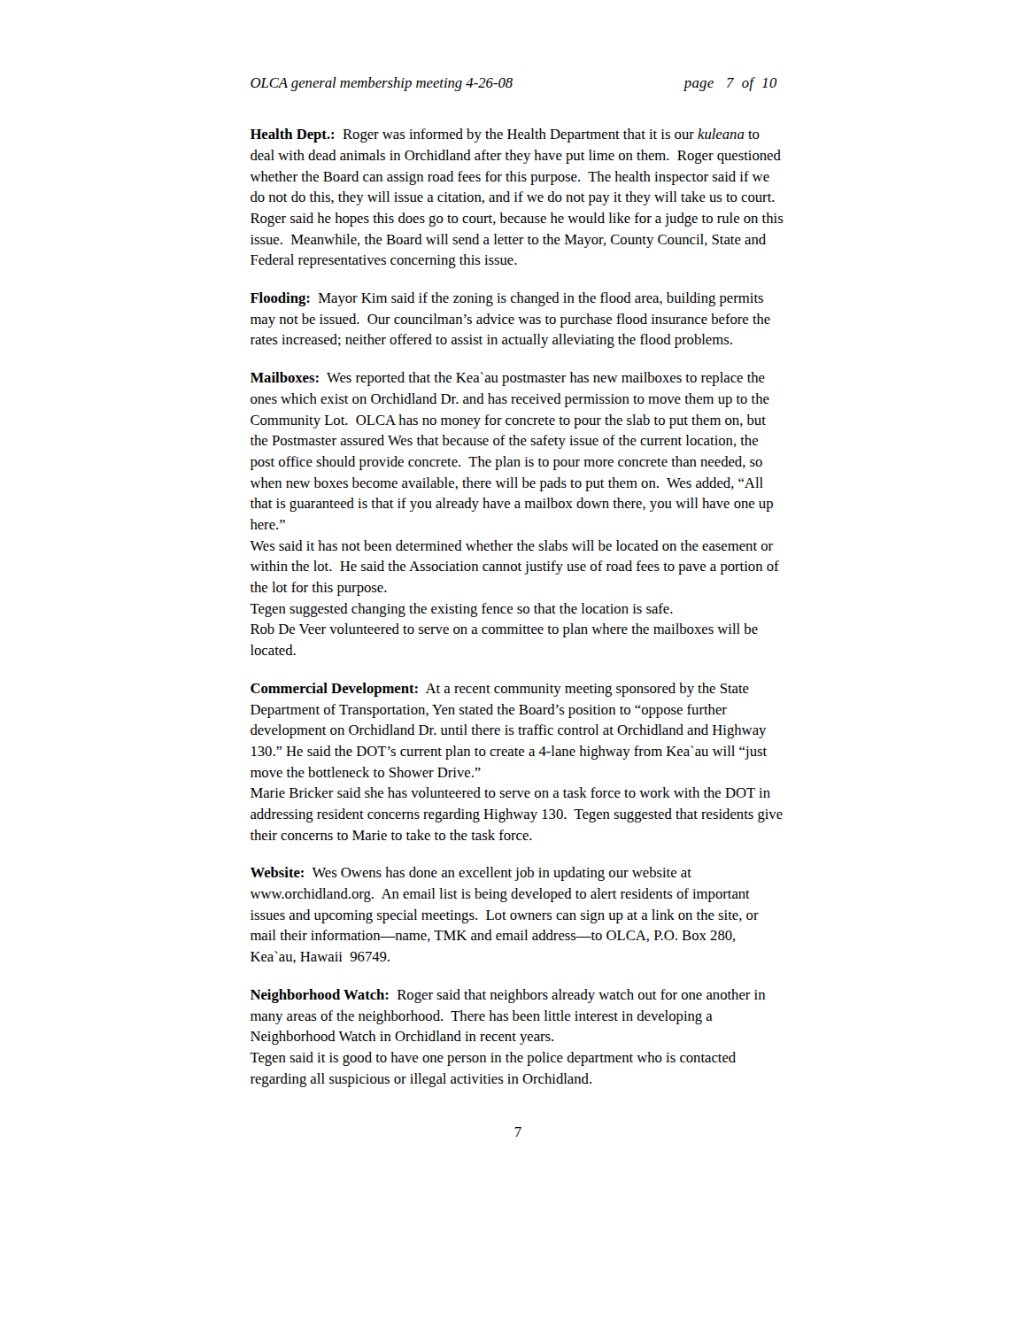OLCA general membership meeting 4-26-08 page 7 of 10
Health Dept.: Roger was informed by the Health Department that it is our kuleana to deal with dead animals in Orchidland after they have put lime on them. Roger questioned whether the Board can assign road fees for this purpose. The health inspector said if we do not do this, they will issue a citation, and if we do not pay it they will take us to court. Roger said he hopes this does go to court, because he would like for a judge to rule on this issue. Meanwhile, the Board will send a letter to the Mayor, County Council, State and Federal representatives concerning this issue.
Flooding: Mayor Kim said if the zoning is changed in the flood area, building permits may not be issued. Our councilman’s advice was to purchase flood insurance before the rates increased; neither offered to assist in actually alleviating the flood problems.
Mailboxes: Wes reported that the Kea`au postmaster has new mailboxes to replace the ones which exist on Orchidland Dr. and has received permission to move them up to the Community Lot. OLCA has no money for concrete to pour the slab to put them on, but the Postmaster assured Wes that because of the safety issue of the current location, the post office should provide concrete. The plan is to pour more concrete than needed, so when new boxes become available, there will be pads to put them on. Wes added, “All that is guaranteed is that if you already have a mailbox down there, you will have one up here.”
Wes said it has not been determined whether the slabs will be located on the easement or within the lot. He said the Association cannot justify use of road fees to pave a portion of the lot for this purpose.
Tegen suggested changing the existing fence so that the location is safe.
Rob De Veer volunteered to serve on a committee to plan where the mailboxes will be located.
Commercial Development: At a recent community meeting sponsored by the State Department of Transportation, Yen stated the Board’s position to “oppose further development on Orchidland Dr. until there is traffic control at Orchidland and Highway 130.” He said the DOT’s current plan to create a 4-lane highway from Kea`au will “just move the bottleneck to Shower Drive.”
Marie Bricker said she has volunteered to serve on a task force to work with the DOT in addressing resident concerns regarding Highway 130. Tegen suggested that residents give their concerns to Marie to take to the task force.
Website: Wes Owens has done an excellent job in updating our website at www.orchidland.org. An email list is being developed to alert residents of important issues and upcoming special meetings. Lot owners can sign up at a link on the site, or mail their information—name, TMK and email address—to OLCA, P.O. Box 280, Kea`au, Hawaii 96749.
Neighborhood Watch: Roger said that neighbors already watch out for one another in many areas of the neighborhood. There has been little interest in developing a Neighborhood Watch in Orchidland in recent years.
Tegen said it is good to have one person in the police department who is contacted regarding all suspicious or illegal activities in Orchidland.
7